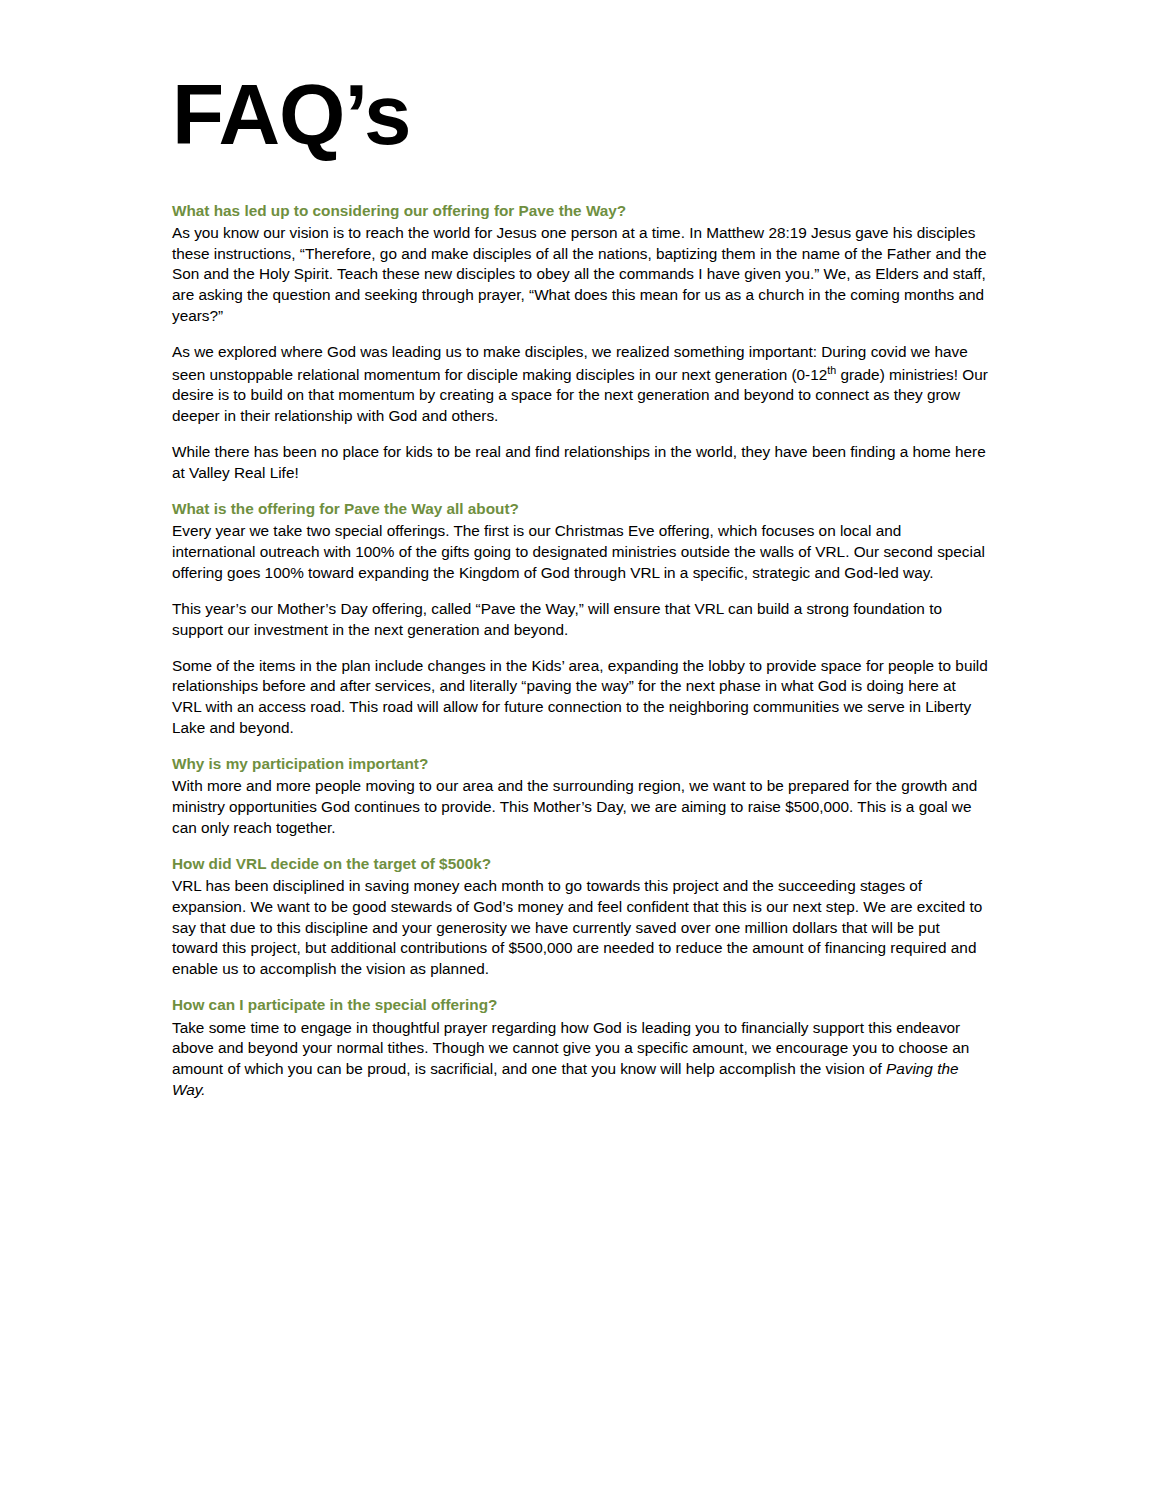FAQ’s
What has led up to considering our offering for Pave the Way?
As you know our vision is to reach the world for Jesus one person at a time. In Matthew 28:19 Jesus gave his disciples these instructions, “Therefore, go and make disciples of all the nations, baptizing them in the name of the Father and the Son and the Holy Spirit. Teach these new disciples to obey all the commands I have given you.” We, as Elders and staff, are asking the question and seeking through prayer, “What does this mean for us as a church in the coming months and years?”
As we explored where God was leading us to make disciples, we realized something important: During covid we have seen unstoppable relational momentum for disciple making disciples in our next generation (0-12th grade) ministries! Our desire is to build on that momentum by creating a space for the next generation and beyond to connect as they grow deeper in their relationship with God and others.
While there has been no place for kids to be real and find relationships in the world, they have been finding a home here at Valley Real Life!
What is the offering for Pave the Way all about?
Every year we take two special offerings. The first is our Christmas Eve offering, which focuses on local and international outreach with 100% of the gifts going to designated ministries outside the walls of VRL. Our second special offering goes 100% toward expanding the Kingdom of God through VRL in a specific, strategic and God-led way.
This year’s our Mother’s Day offering, called “Pave the Way,” will ensure that VRL can build a strong foundation to support our investment in the next generation and beyond.
Some of the items in the plan include changes in the Kids’ area, expanding the lobby to provide space for people to build relationships before and after services, and literally “paving the way” for the next phase in what God is doing here at VRL with an access road. This road will allow for future connection to the neighboring communities we serve in Liberty Lake and beyond.
Why is my participation important?
With more and more people moving to our area and the surrounding region, we want to be prepared for the growth and ministry opportunities God continues to provide. This Mother’s Day, we are aiming to raise $500,000. This is a goal we can only reach together.
How did VRL decide on the target of $500k?
VRL has been disciplined in saving money each month to go towards this project and the succeeding stages of expansion. We want to be good stewards of God’s money and feel confident that this is our next step. We are excited to say that due to this discipline and your generosity we have currently saved over one million dollars that will be put toward this project, but additional contributions of $500,000 are needed to reduce the amount of financing required and enable us to accomplish the vision as planned.
How can I participate in the special offering?
Take some time to engage in thoughtful prayer regarding how God is leading you to financially support this endeavor above and beyond your normal tithes. Though we cannot give you a specific amount, we encourage you to choose an amount of which you can be proud, is sacrificial, and one that you know will help accomplish the vision of Paving the Way.